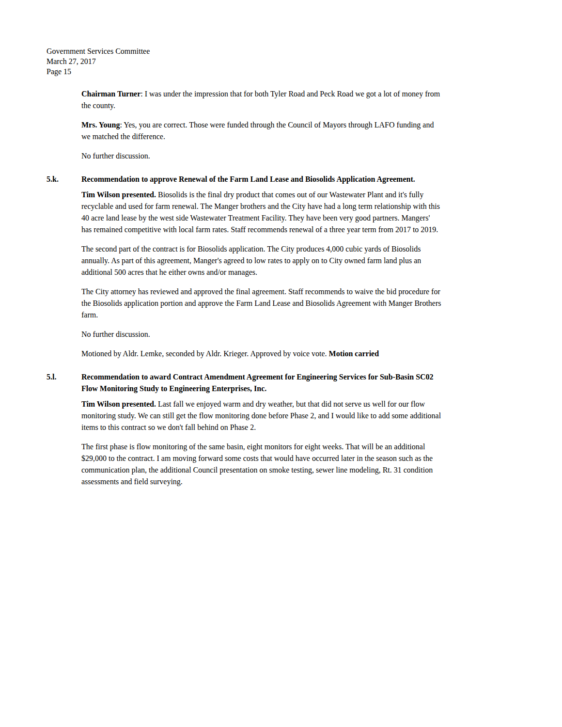Government Services Committee
March 27, 2017
Page 15
Chairman Turner: I was under the impression that for both Tyler Road and Peck Road we got a lot of money from the county.
Mrs. Young: Yes, you are correct. Those were funded through the Council of Mayors through LAFO funding and we matched the difference.
No further discussion.
5.k.
Recommendation to approve Renewal of the Farm Land Lease and Biosolids Application Agreement.
Tim Wilson presented. Biosolids is the final dry product that comes out of our Wastewater Plant and it's fully recyclable and used for farm renewal. The Manger brothers and the City have had a long term relationship with this 40 acre land lease by the west side Wastewater Treatment Facility. They have been very good partners. Mangers' has remained competitive with local farm rates. Staff recommends renewal of a three year term from 2017 to 2019.
The second part of the contract is for Biosolids application. The City produces 4,000 cubic yards of Biosolids annually. As part of this agreement, Manger's agreed to low rates to apply on to City owned farm land plus an additional 500 acres that he either owns and/or manages.
The City attorney has reviewed and approved the final agreement. Staff recommends to waive the bid procedure for the Biosolids application portion and approve the Farm Land Lease and Biosolids Agreement with Manger Brothers farm.
No further discussion.
Motioned by Aldr. Lemke, seconded by Aldr. Krieger. Approved by voice vote. Motion carried
5.l.
Recommendation to award Contract Amendment Agreement for Engineering Services for Sub-Basin SC02 Flow Monitoring Study to Engineering Enterprises, Inc.
Tim Wilson presented. Last fall we enjoyed warm and dry weather, but that did not serve us well for our flow monitoring study. We can still get the flow monitoring done before Phase 2, and I would like to add some additional items to this contract so we don't fall behind on Phase 2.
The first phase is flow monitoring of the same basin, eight monitors for eight weeks. That will be an additional $29,000 to the contract. I am moving forward some costs that would have occurred later in the season such as the communication plan, the additional Council presentation on smoke testing, sewer line modeling, Rt. 31 condition assessments and field surveying.